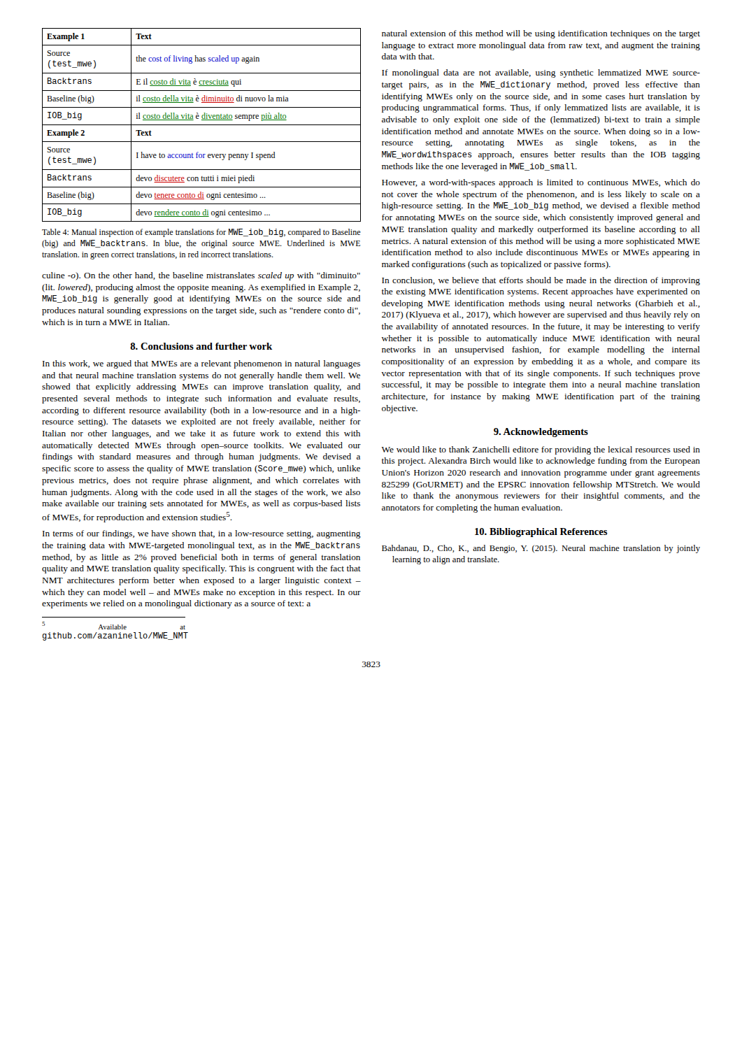| Example 1 | Text |
| --- | --- |
| Source (test_mwe) | the cost of living has scaled up again |
| Backtrans | E il costo di vita è cresciuta qui |
| Baseline (big) | il costo della vita è diminuito di nuovo la mia |
| IOB_big | il costo della vita è diventato sempre più alto |
| Example 2 | Text |
| Source (test_mwe) | I have to account for every penny I spend |
| Backtrans | devo discutere con tutti i miei piedi |
| Baseline (big) | devo tenere conto di ogni centesimo ... |
| IOB_big | devo rendere conto di ogni centesimo ... |
Table 4: Manual inspection of example translations for MWE_iob_big, compared to Baseline (big) and MWE_backtrans. In blue, the original source MWE. Underlined is MWE translation. in green correct translations, in red incorrect translations.
culine -o). On the other hand, the baseline mistranslates scaled up with "diminuito" (lit. lowered), producing almost the opposite meaning. As exemplified in Example 2, MWE_iob_big is generally good at identifying MWEs on the source side and produces natural sounding expressions on the target side, such as "rendere conto di", which is in turn a MWE in Italian.
8. Conclusions and further work
In this work, we argued that MWEs are a relevant phenomenon in natural languages and that neural machine translation systems do not generally handle them well. We showed that explicitly addressing MWEs can improve translation quality, and presented several methods to integrate such information and evaluate results, according to different resource availability (both in a low-resource and in a high-resource setting). The datasets we exploited are not freely available, neither for Italian nor other languages, and we take it as future work to extend this with automatically detected MWEs through open–source toolkits. We evaluated our findings with standard measures and through human judgments. We devised a specific score to assess the quality of MWE translation (Score_mwe) which, unlike previous metrics, does not require phrase alignment, and which correlates with human judgments. Along with the code used in all the stages of the work, we also make available our training sets annotated for MWEs, as well as corpus-based lists of MWEs, for reproduction and extension studies5.
In terms of our findings, we have shown that, in a low-resource setting, augmenting the training data with MWE-targeted monolingual text, as in the MWE_backtrans method, by as little as 2% proved beneficial both in terms of general translation quality and MWE translation quality specifically. This is congruent with the fact that NMT architectures perform better when exposed to a larger linguistic context – which they can model well – and MWEs make no exception in this respect. In our experiments we relied on a monolingual dictionary as a source of text: a
5 Available at github.com/azaninello/MWE_NMT
natural extension of this method will be using identification techniques on the target language to extract more monolingual data from raw text, and augment the training data with that.
If monolingual data are not available, using synthetic lemmatized MWE source-target pairs, as in the MWE_dictionary method, proved less effective than identifying MWEs only on the source side, and in some cases hurt translation by producing ungrammatical forms. Thus, if only lemmatized lists are available, it is advisable to only exploit one side of the (lemmatized) bi-text to train a simple identification method and annotate MWEs on the source. When doing so in a low-resource setting, annotating MWEs as single tokens, as in the MWE_wordwithspaces approach, ensures better results than the IOB tagging methods like the one leveraged in MWE_iob_small.
However, a word-with-spaces approach is limited to continuous MWEs, which do not cover the whole spectrum of the phenomenon, and is less likely to scale on a high-resource setting. In the MWE_iob_big method, we devised a flexible method for annotating MWEs on the source side, which consistently improved general and MWE translation quality and markedly outperformed its baseline according to all metrics. A natural extension of this method will be using a more sophisticated MWE identification method to also include discontinuous MWEs or MWEs appearing in marked configurations (such as topicalized or passive forms).
In conclusion, we believe that efforts should be made in the direction of improving the existing MWE identification systems. Recent approaches have experimented on developing MWE identification methods using neural networks (Gharbieh et al., 2017) (Klyueva et al., 2017), which however are supervised and thus heavily rely on the availability of annotated resources. In the future, it may be interesting to verify whether it is possible to automatically induce MWE identification with neural networks in an unsupervised fashion, for example modelling the internal compositionality of an expression by embedding it as a whole, and compare its vector representation with that of its single components. If such techniques prove successful, it may be possible to integrate them into a neural machine translation architecture, for instance by making MWE identification part of the training objective.
9. Acknowledgements
We would like to thank Zanichelli editore for providing the lexical resources used in this project. Alexandra Birch would like to acknowledge funding from the European Union's Horizon 2020 research and innovation programme under grant agreements 825299 (GoURMET) and the EPSRC innovation fellowship MTStretch. We would like to thank the anonymous reviewers for their insightful comments, and the annotators for completing the human evaluation.
10. Bibliographical References
Bahdanau, D., Cho, K., and Bengio, Y. (2015). Neural machine translation by jointly learning to align and translate.
3823